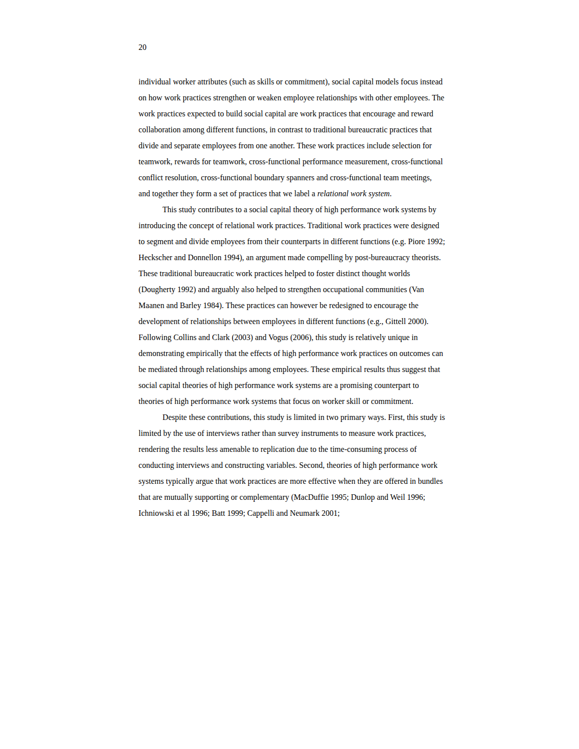20
individual worker attributes (such as skills or commitment), social capital models focus instead on how work practices strengthen or weaken employee relationships with other employees. The work practices expected to build social capital are work practices that encourage and reward collaboration among different functions, in contrast to traditional bureaucratic practices that divide and separate employees from one another. These work practices include selection for teamwork, rewards for teamwork, cross-functional performance measurement, cross-functional conflict resolution, cross-functional boundary spanners and cross-functional team meetings, and together they form a set of practices that we label a relational work system.
This study contributes to a social capital theory of high performance work systems by introducing the concept of relational work practices. Traditional work practices were designed to segment and divide employees from their counterparts in different functions (e.g. Piore 1992; Heckscher and Donnellon 1994), an argument made compelling by post-bureaucracy theorists. These traditional bureaucratic work practices helped to foster distinct thought worlds (Dougherty 1992) and arguably also helped to strengthen occupational communities (Van Maanen and Barley 1984). These practices can however be redesigned to encourage the development of relationships between employees in different functions (e.g., Gittell 2000). Following Collins and Clark (2003) and Vogus (2006), this study is relatively unique in demonstrating empirically that the effects of high performance work practices on outcomes can be mediated through relationships among employees. These empirical results thus suggest that social capital theories of high performance work systems are a promising counterpart to theories of high performance work systems that focus on worker skill or commitment.
Despite these contributions, this study is limited in two primary ways. First, this study is limited by the use of interviews rather than survey instruments to measure work practices, rendering the results less amenable to replication due to the time-consuming process of conducting interviews and constructing variables. Second, theories of high performance work systems typically argue that work practices are more effective when they are offered in bundles that are mutually supporting or complementary (MacDuffie 1995; Dunlop and Weil 1996; Ichniowski et al 1996; Batt 1999; Cappelli and Neumark 2001;